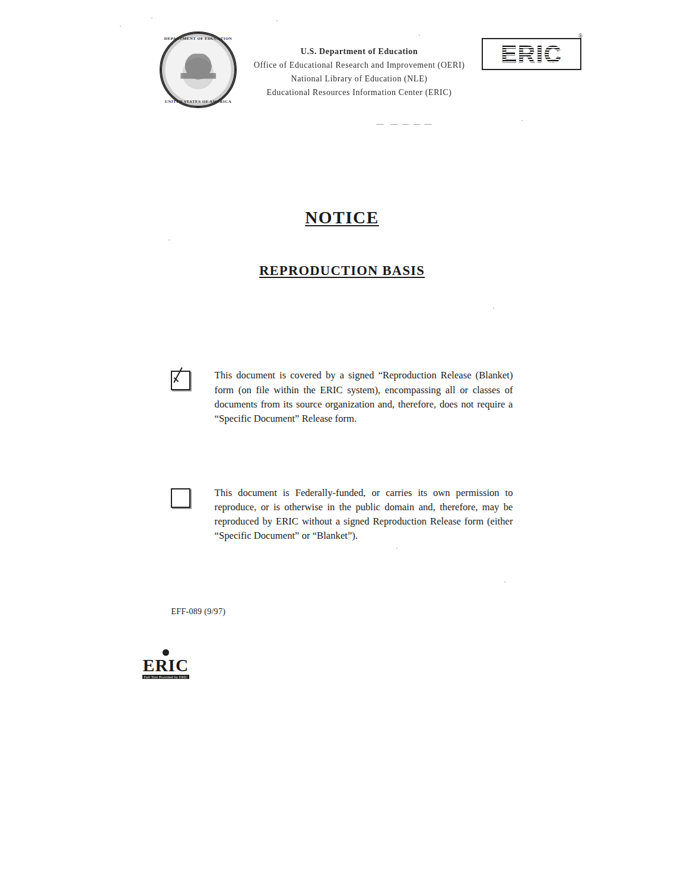DEPARTMENT OF EDUCATION UNITED STATES OF AMERICA
U.S. Department of Education
Office of Educational Research and Improvement (OERI)
National Library of Education (NLE)
Educational Resources Information Center (ERIC)
®
ERIC
— — — — —
NOTICE
REPRODUCTION BASIS
This document is covered by a signed “Reproduction Release (Blanket) form (on file within the ERIC system), encompassing all or classes of documents from its source organization and, therefore, does not require a “Specific Document” Release form.
This document is Federally-funded, or carries its own permission to reproduce, or is otherwise in the public domain and, therefore, may be reproduced by ERIC without a signed Reproduction Release form (either “Specific Document” or “Blanket”).
EFF-089 (9/97)
ERIC Full Text Provided by ERIC